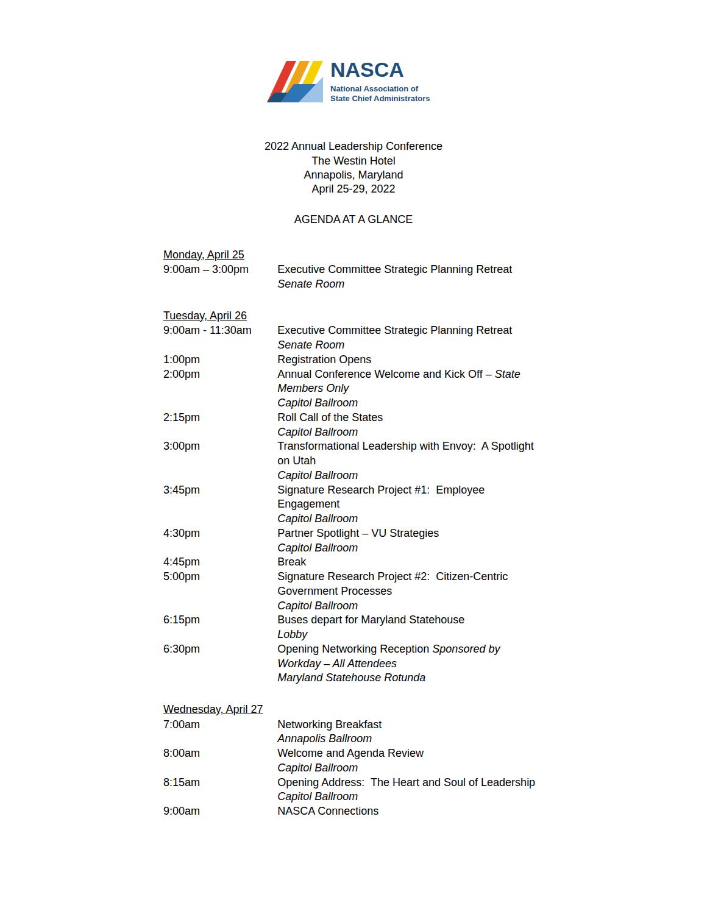NASCA National Association of State Chief Administrators
2022 Annual Leadership Conference
The Westin Hotel
Annapolis, Maryland
April 25-29, 2022
AGENDA AT A GLANCE
Monday, April 25
| 9:00am – 3:00pm | Executive Committee Strategic Planning Retreat |
| | Senate Room |
Tuesday, April 26
| 9:00am - 11:30am | Executive Committee Strategic Planning Retreat |
| | Senate Room |
| 1:00pm | Registration Opens |
| 2:00pm | Annual Conference Welcome and Kick Off – State Members Only |
| | Capitol Ballroom |
| 2:15pm | Roll Call of the States |
| | Capitol Ballroom |
| 3:00pm | Transformational Leadership with Envoy: A Spotlight on Utah |
| | Capitol Ballroom |
| 3:45pm | Signature Research Project #1: Employee Engagement |
| | Capitol Ballroom |
| 4:30pm | Partner Spotlight – VU Strategies |
| | Capitol Ballroom |
| 4:45pm | Break |
| 5:00pm | Signature Research Project #2: Citizen-Centric Government Processes |
| | Capitol Ballroom |
| 6:15pm | Buses depart for Maryland Statehouse |
| | Lobby |
| 6:30pm | Opening Networking Reception Sponsored by Workday – All Attendees |
| | Maryland Statehouse Rotunda |
Wednesday, April 27
| 7:00am | Networking Breakfast |
| | Annapolis Ballroom |
| 8:00am | Welcome and Agenda Review |
| | Capitol Ballroom |
| 8:15am | Opening Address: The Heart and Soul of Leadership |
| | Capitol Ballroom |
| 9:00am | NASCA Connections |